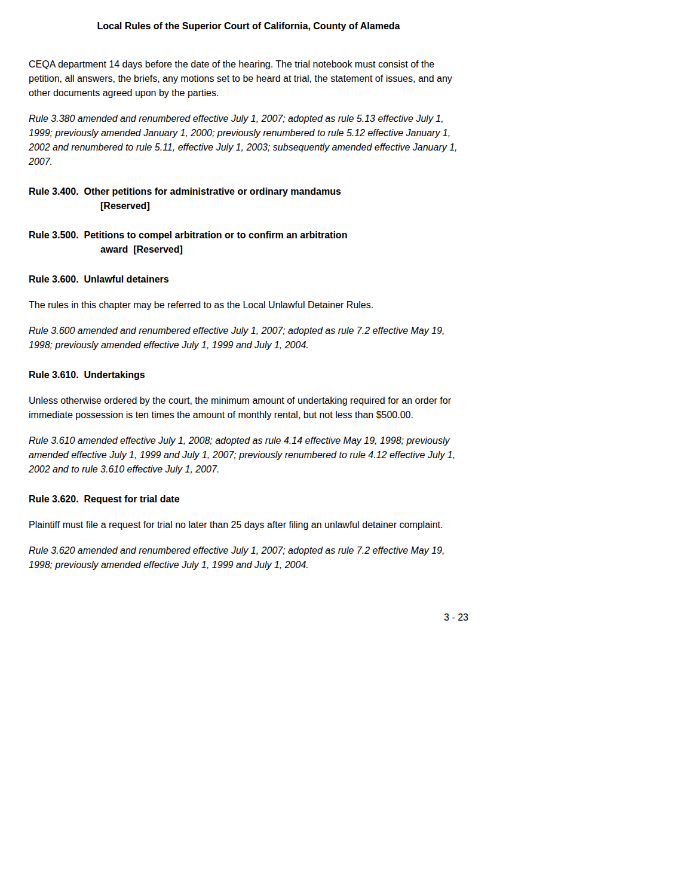Local Rules of the Superior Court of California, County of Alameda
CEQA department 14 days before the date of the hearing. The trial notebook must consist of the petition, all answers, the briefs, any motions set to be heard at trial, the statement of issues, and any other documents agreed upon by the parties.
Rule 3.380 amended and renumbered effective July 1, 2007; adopted as rule 5.13 effective July 1, 1999; previously amended January 1, 2000; previously renumbered to rule 5.12 effective January 1, 2002 and renumbered to rule 5.11, effective July 1, 2003; subsequently amended effective January 1, 2007.
Rule 3.400. Other petitions for administrative or ordinary mandamus [Reserved]
Rule 3.500. Petitions to compel arbitration or to confirm an arbitration award [Reserved]
Rule 3.600. Unlawful detainers
The rules in this chapter may be referred to as the Local Unlawful Detainer Rules.
Rule 3.600 amended and renumbered effective July 1, 2007; adopted as rule 7.2 effective May 19, 1998; previously amended effective July 1, 1999 and July 1, 2004.
Rule 3.610. Undertakings
Unless otherwise ordered by the court, the minimum amount of undertaking required for an order for immediate possession is ten times the amount of monthly rental, but not less than $500.00.
Rule 3.610 amended effective July 1, 2008; adopted as rule 4.14 effective May 19, 1998; previously amended effective July 1, 1999 and July 1, 2007; previously renumbered to rule 4.12 effective July 1, 2002 and to rule 3.610 effective July 1, 2007.
Rule 3.620. Request for trial date
Plaintiff must file a request for trial no later than 25 days after filing an unlawful detainer complaint.
Rule 3.620 amended and renumbered effective July 1, 2007; adopted as rule 7.2 effective May 19, 1998; previously amended effective July 1, 1999 and July 1, 2004.
3 - 23